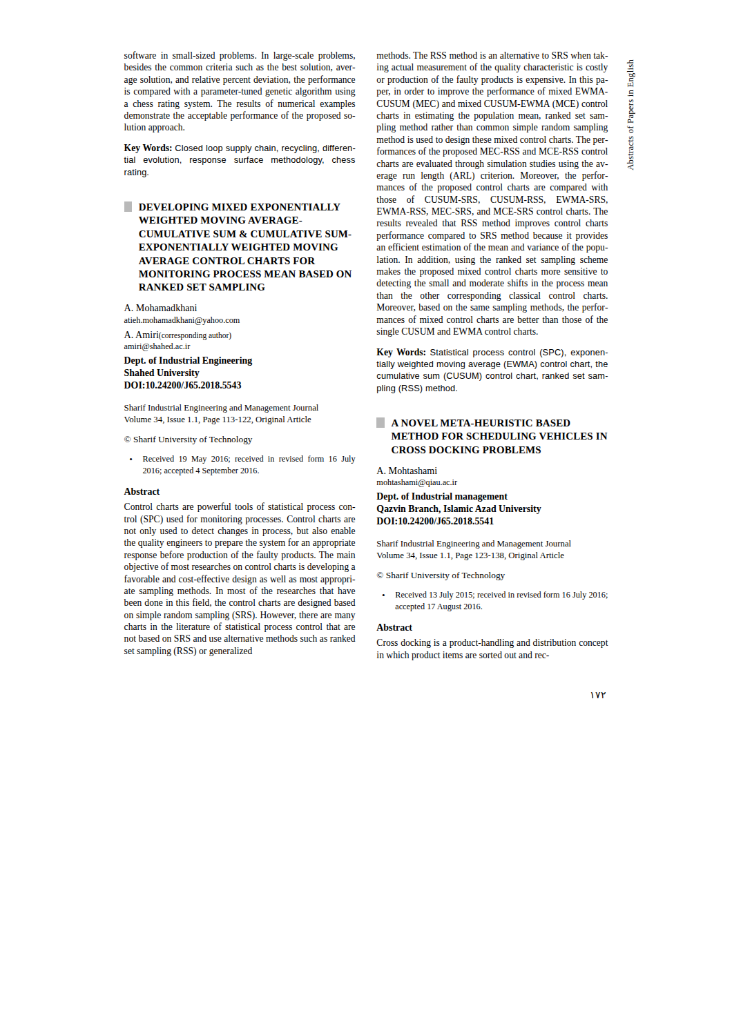Abstracts of Papers in English
software in small-sized problems. In large-scale problems, besides the common criteria such as the best solution, average solution, and relative percent deviation, the performance is compared with a parameter-tuned genetic algorithm using a chess rating system. The results of numerical examples demonstrate the acceptable performance of the proposed solution approach.
Key Words: Closed loop supply chain, recycling, differential evolution, response surface methodology, chess rating.
Developing Mixed Exponentially Weighted Moving Average-Cumulative Sum & Cumulative Sum-Exponentially Weighted Moving Average Control Charts for Monitoring Process Mean Based on Ranked Set Sampling
A. Mohamadkhani
atieh.mohamadkhani@yahoo.com
A. Amiri(corresponding author)
amiri@shahed.ac.ir
Dept. of Industrial Engineering
Shahed University
DOI:10.24200/J65.2018.5543
Sharif Industrial Engineering and Management Journal
Volume 34, Issue 1.1, Page 113-122, Original Article
© Sharif University of Technology
Received 19 May 2016; received in revised form 16 July 2016; accepted 4 September 2016.
Abstract
Control charts are powerful tools of statistical process control (SPC) used for monitoring processes. Control charts are not only used to detect changes in process, but also enable the quality engineers to prepare the system for an appropriate response before production of the faulty products. The main objective of most researches on control charts is developing a favorable and cost-effective design as well as most appropriate sampling methods. In most of the researches that have been done in this field, the control charts are designed based on simple random sampling (SRS). However, there are many charts in the literature of statistical process control that are not based on SRS and use alternative methods such as ranked set sampling (RSS) or generalized
methods. The RSS method is an alternative to SRS when taking actual measurement of the quality characteristic is costly or production of the faulty products is expensive. In this paper, in order to improve the performance of mixed EWMA-CUSUM (MEC) and mixed CUSUM-EWMA (MCE) control charts in estimating the population mean, ranked set sampling method rather than common simple random sampling method is used to design these mixed control charts. The performances of the proposed MEC-RSS and MCE-RSS control charts are evaluated through simulation studies using the average run length (ARL) criterion. Moreover, the performances of the proposed control charts are compared with those of CUSUM-SRS, CUSUM-RSS, EWMA-SRS, EWMA-RSS, MEC-SRS, and MCE-SRS control charts. The results revealed that RSS method improves control charts performance compared to SRS method because it provides an efficient estimation of the mean and variance of the population. In addition, using the ranked set sampling scheme makes the proposed mixed control charts more sensitive to detecting the small and moderate shifts in the process mean than the other corresponding classical control charts. Moreover, based on the same sampling methods, the performances of mixed control charts are better than those of the single CUSUM and EWMA control charts.
Key Words: Statistical process control (SPC), exponentially weighted moving average (EWMA) control chart, the cumulative sum (CUSUM) control chart, ranked set sampling (RSS) method.
A Novel Meta-Heuristic Based Method for Scheduling Vehicles in Cross Docking Problems
A. Mohtashami
mohtashami@qiau.ac.ir
Dept. of Industrial management
Qazvin Branch, Islamic Azad University
DOI:10.24200/J65.2018.5541
Sharif Industrial Engineering and Management Journal
Volume 34, Issue 1.1, Page 123-138, Original Article
© Sharif University of Technology
Received 13 July 2015; received in revised form 16 July 2016; accepted 17 August 2016.
Abstract
Cross docking is a product-handling and distribution concept in which product items are sorted out and rec-
١٧٢